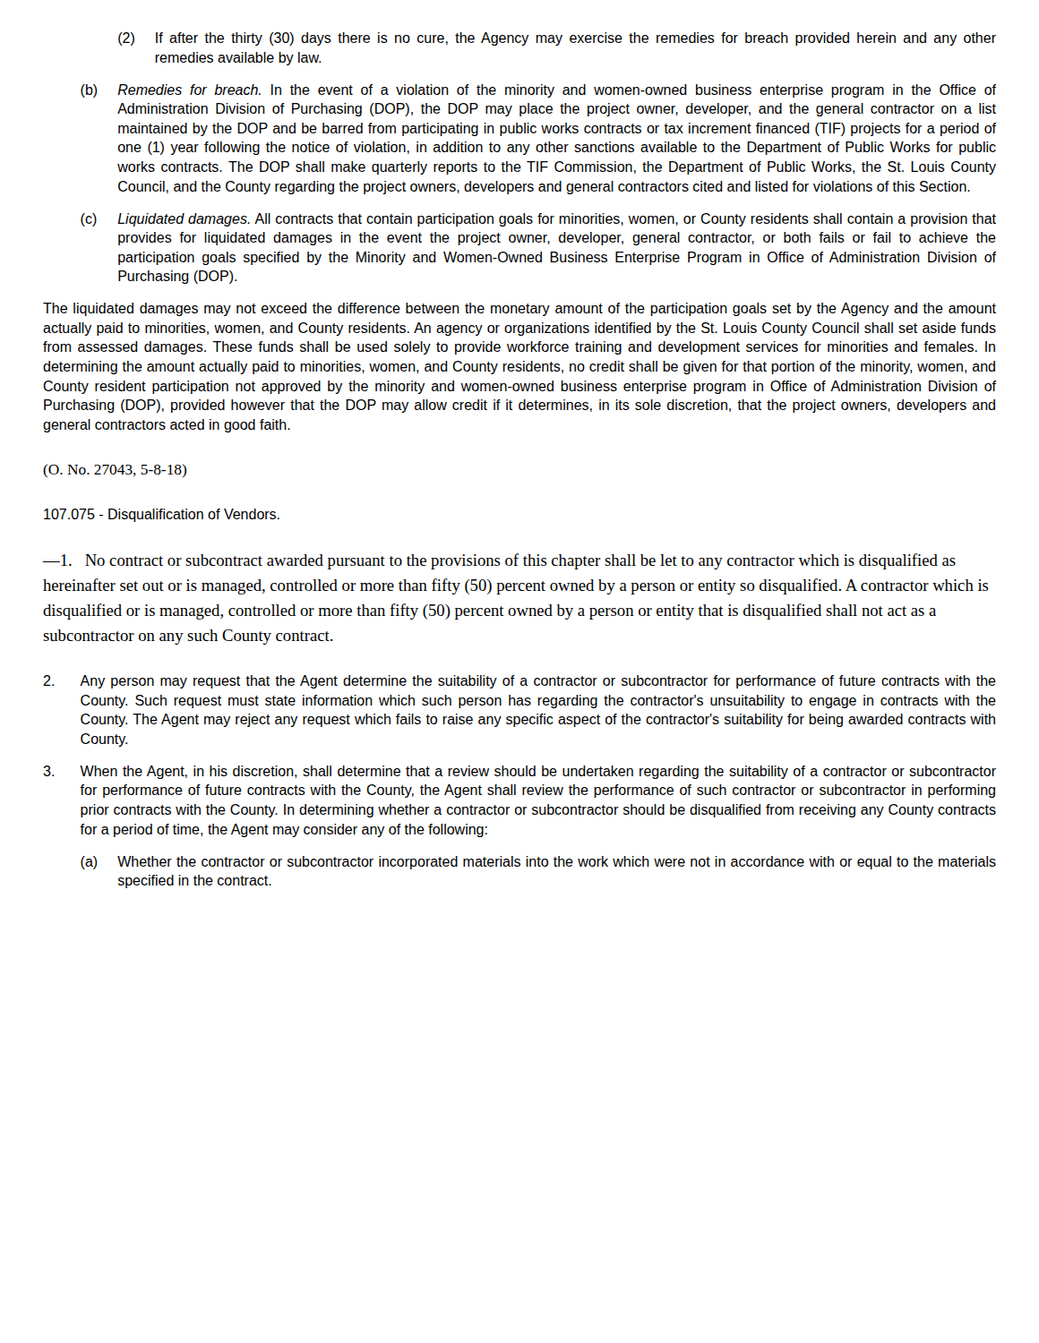(2) If after the thirty (30) days there is no cure, the Agency may exercise the remedies for breach provided herein and any other remedies available by law.
(b) Remedies for breach. In the event of a violation of the minority and women-owned business enterprise program in the Office of Administration Division of Purchasing (DOP), the DOP may place the project owner, developer, and the general contractor on a list maintained by the DOP and be barred from participating in public works contracts or tax increment financed (TIF) projects for a period of one (1) year following the notice of violation, in addition to any other sanctions available to the Department of Public Works for public works contracts. The DOP shall make quarterly reports to the TIF Commission, the Department of Public Works, the St. Louis County Council, and the County regarding the project owners, developers and general contractors cited and listed for violations of this Section.
(c) Liquidated damages. All contracts that contain participation goals for minorities, women, or County residents shall contain a provision that provides for liquidated damages in the event the project owner, developer, general contractor, or both fails or fail to achieve the participation goals specified by the Minority and Women-Owned Business Enterprise Program in Office of Administration Division of Purchasing (DOP).
The liquidated damages may not exceed the difference between the monetary amount of the participation goals set by the Agency and the amount actually paid to minorities, women, and County residents. An agency or organizations identified by the St. Louis County Council shall set aside funds from assessed damages. These funds shall be used solely to provide workforce training and development services for minorities and females. In determining the amount actually paid to minorities, women, and County residents, no credit shall be given for that portion of the minority, women, and County resident participation not approved by the minority and women-owned business enterprise program in Office of Administration Division of Purchasing (DOP), provided however that the DOP may allow credit if it determines, in its sole discretion, that the project owners, developers and general contractors acted in good faith.
(O. No. 27043, 5-8-18)
107.075 - Disqualification of Vendors.
—1. No contract or subcontract awarded pursuant to the provisions of this chapter shall be let to any contractor which is disqualified as hereinafter set out or is managed, controlled or more than fifty (50) percent owned by a person or entity so disqualified. A contractor which is disqualified or is managed, controlled or more than fifty (50) percent owned by a person or entity that is disqualified shall not act as a subcontractor on any such County contract.
2. Any person may request that the Agent determine the suitability of a contractor or subcontractor for performance of future contracts with the County. Such request must state information which such person has regarding the contractor's unsuitability to engage in contracts with the County. The Agent may reject any request which fails to raise any specific aspect of the contractor's suitability for being awarded contracts with County.
3. When the Agent, in his discretion, shall determine that a review should be undertaken regarding the suitability of a contractor or subcontractor for performance of future contracts with the County, the Agent shall review the performance of such contractor or subcontractor in performing prior contracts with the County. In determining whether a contractor or subcontractor should be disqualified from receiving any County contracts for a period of time, the Agent may consider any of the following:
(a) Whether the contractor or subcontractor incorporated materials into the work which were not in accordance with or equal to the materials specified in the contract.